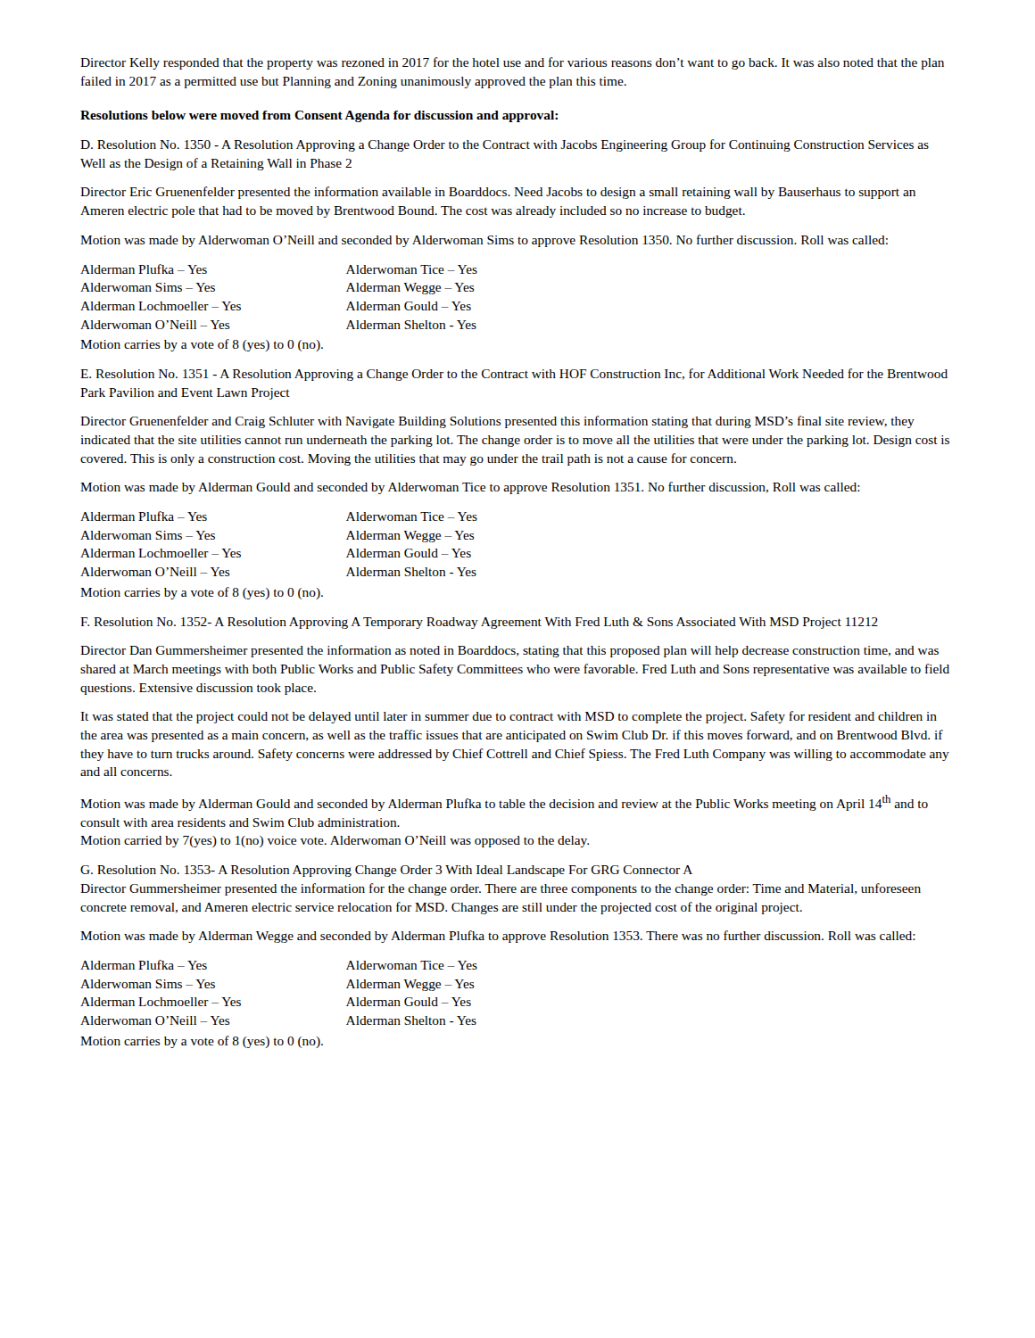Director Kelly responded that the property was rezoned in 2017 for the hotel use and for various reasons don’t want to go back. It was also noted that the plan failed in 2017 as a permitted use but Planning and Zoning unanimously approved the plan this time.
Resolutions below were moved from Consent Agenda for discussion and approval:
D. Resolution No. 1350 - A Resolution Approving a Change Order to the Contract with Jacobs Engineering Group for Continuing Construction Services as Well as the Design of a Retaining Wall in Phase 2
Director Eric Gruenenfelder presented the information available in Boarddocs. Need Jacobs to design a small retaining wall by Bauserhaus to support an Ameren electric pole that had to be moved by Brentwood Bound. The cost was already included so no increase to budget.
Motion was made by Alderwoman O’Neill and seconded by Alderwoman Sims to approve Resolution 1350. No further discussion. Roll was called:
| Alderman Plufka – Yes | Alderwoman Tice – Yes |
| Alderwoman Sims – Yes | Alderman Wegge – Yes |
| Alderman Lochmoeller – Yes | Alderman Gould – Yes |
| Alderwoman O’Neill – Yes | Alderman Shelton - Yes |
Motion carries by a vote of 8 (yes) to 0 (no).
E. Resolution No. 1351 - A Resolution Approving a Change Order to the Contract with HOF Construction Inc, for Additional Work Needed for the Brentwood Park Pavilion and Event Lawn Project
Director Gruenenfelder and Craig Schluter with Navigate Building Solutions presented this information stating that during MSD’s final site review, they indicated that the site utilities cannot run underneath the parking lot. The change order is to move all the utilities that were under the parking lot. Design cost is covered. This is only a construction cost. Moving the utilities that may go under the trail path is not a cause for concern.
Motion was made by Alderman Gould and seconded by Alderwoman Tice to approve Resolution 1351. No further discussion, Roll was called:
| Alderman Plufka – Yes | Alderwoman Tice – Yes |
| Alderwoman Sims – Yes | Alderman Wegge – Yes |
| Alderman Lochmoeller – Yes | Alderman Gould – Yes |
| Alderwoman O’Neill – Yes | Alderman Shelton - Yes |
Motion carries by a vote of 8 (yes) to 0 (no).
F. Resolution No. 1352- A Resolution Approving A Temporary Roadway Agreement With Fred Luth & Sons Associated With MSD Project 11212
Director Dan Gummersheimer presented the information as noted in Boarddocs, stating that this proposed plan will help decrease construction time, and was shared at March meetings with both Public Works and Public Safety Committees who were favorable. Fred Luth and Sons representative was available to field questions. Extensive discussion took place.
It was stated that the project could not be delayed until later in summer due to contract with MSD to complete the project. Safety for resident and children in the area was presented as a main concern, as well as the traffic issues that are anticipated on Swim Club Dr. if this moves forward, and on Brentwood Blvd. if they have to turn trucks around. Safety concerns were addressed by Chief Cottrell and Chief Spiess. The Fred Luth Company was willing to accommodate any and all concerns.
Motion was made by Alderman Gould and seconded by Alderman Plufka to table the decision and review at the Public Works meeting on April 14th and to consult with area residents and Swim Club administration.
Motion carried by 7(yes) to 1(no) voice vote. Alderwoman O’Neill was opposed to the delay.
G. Resolution No. 1353- A Resolution Approving Change Order 3 With Ideal Landscape For GRG Connector A
Director Gummersheimer presented the information for the change order. There are three components to the change order: Time and Material, unforeseen concrete removal, and Ameren electric service relocation for MSD. Changes are still under the projected cost of the original project.
Motion was made by Alderman Wegge and seconded by Alderman Plufka to approve Resolution 1353. There was no further discussion. Roll was called:
| Alderman Plufka – Yes | Alderwoman Tice – Yes |
| Alderwoman Sims – Yes | Alderman Wegge – Yes |
| Alderman Lochmoeller – Yes | Alderman Gould – Yes |
| Alderwoman O’Neill – Yes | Alderman Shelton - Yes |
Motion carries by a vote of 8 (yes) to 0 (no).